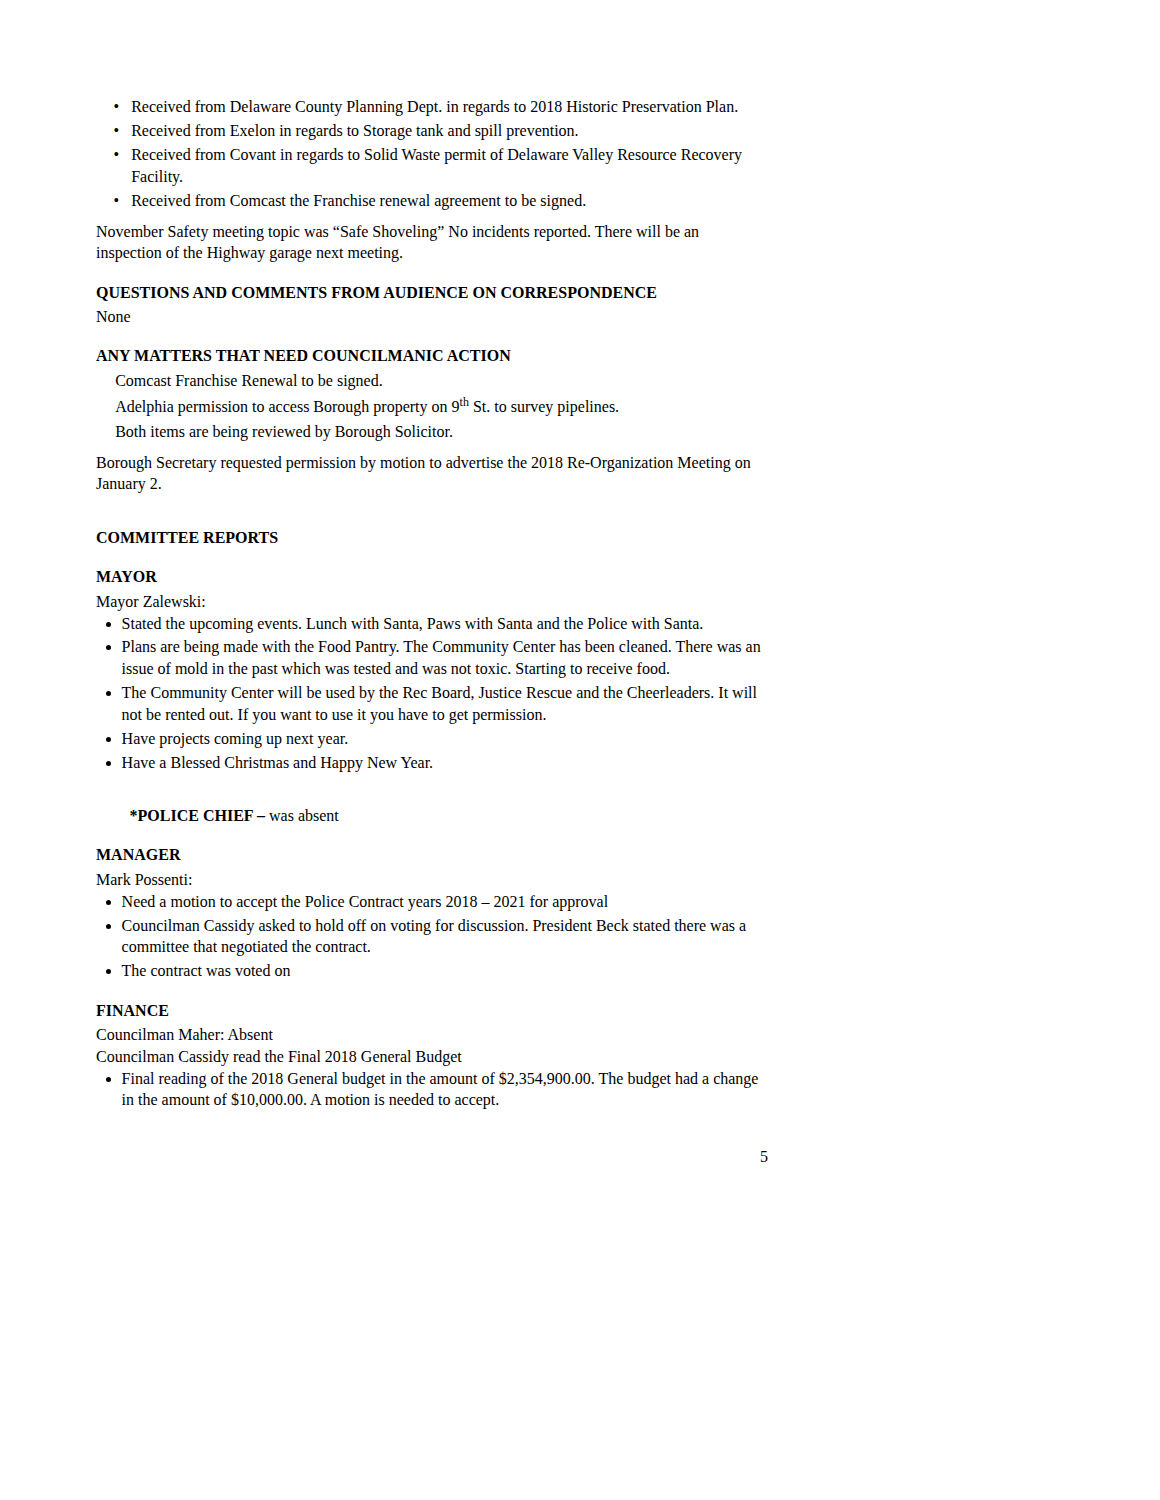Received from Delaware County Planning Dept. in regards to 2018 Historic Preservation Plan.
Received from Exelon in regards to Storage tank and spill prevention.
Received from Covant in regards to Solid Waste permit of Delaware Valley Resource Recovery Facility.
Received from Comcast the Franchise renewal agreement to be signed.
November Safety meeting topic was “Safe Shoveling” No incidents reported. There will be an inspection of the Highway garage next meeting.
QUESTIONS AND COMMENTS FROM AUDIENCE ON CORRESPONDENCE
None
ANY MATTERS THAT NEED COUNCILMANIC ACTION
Comcast Franchise Renewal to be signed.
Adelphia permission to access Borough property on 9th St. to survey pipelines.
Both items are being reviewed by Borough Solicitor.
Borough Secretary requested permission by motion to advertise the 2018 Re-Organization Meeting on January 2.
COMMITTEE REPORTS
MAYOR
Mayor Zalewski:
Stated the upcoming events. Lunch with Santa, Paws with Santa and the Police with Santa.
Plans are being made with the Food Pantry. The Community Center has been cleaned. There was an issue of mold in the past which was tested and was not toxic. Starting to receive food.
The Community Center will be used by the Rec Board, Justice Rescue and the Cheerleaders. It will not be rented out. If you want to use it you have to get permission.
Have projects coming up next year.
Have a Blessed Christmas and Happy New Year.
*POLICE CHIEF – was absent
MANAGER
Mark Possenti:
Need a motion to accept the Police Contract years 2018 – 2021 for approval
Councilman Cassidy asked to hold off on voting for discussion. President Beck stated there was a committee that negotiated the contract.
The contract was voted on
FINANCE
Councilman Maher: Absent
Councilman Cassidy read the Final 2018 General Budget
Final reading of the 2018 General budget in the amount of $2,354,900.00. The budget had a change in the amount of $10,000.00. A motion is needed to accept.
5